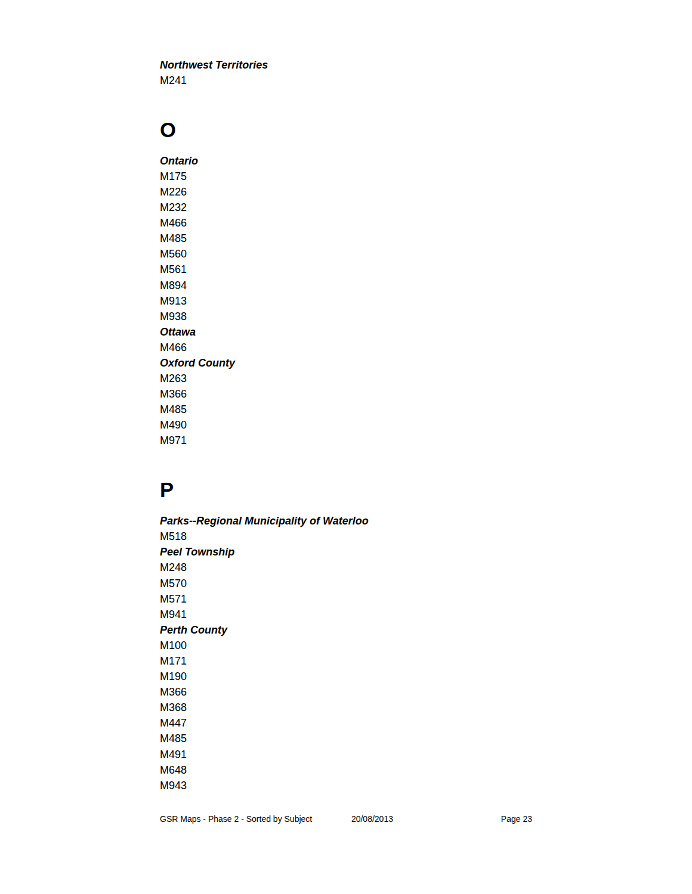Northwest Territories
M241
O
Ontario
M175
M226
M232
M466
M485
M560
M561
M894
M913
M938
Ottawa
M466
Oxford County
M263
M366
M485
M490
M971
P
Parks--Regional Municipality of Waterloo
M518
Peel Township
M248
M570
M571
M941
Perth County
M100
M171
M190
M366
M368
M447
M485
M491
M648
M943
GSR Maps - Phase 2 - Sorted by Subject
20/08/2013
Page 23